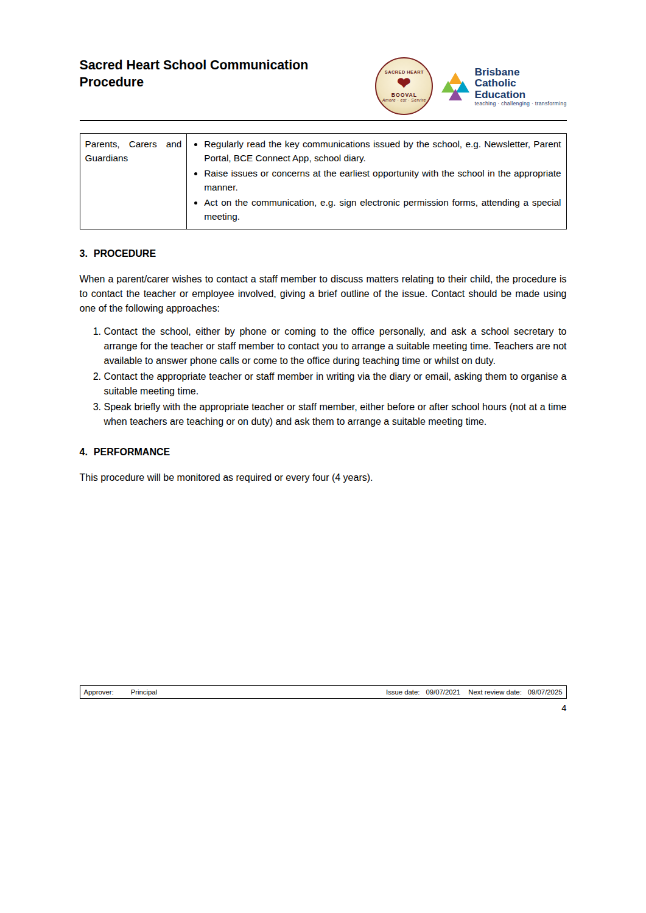Sacred Heart School Communication Procedure
SACRED HEART
❤
BOOVAL
Amore · est · Servire
Brisbane Catholic Education teaching · challenging · transforming
| Parents, Carers and Guardians | Regularly read the key communications issued by the school, e.g. Newsletter, Parent Portal, BCE Connect App, school diary. Raise issues or concerns at the earliest opportunity with the school in the appropriate manner. Act on the communication, e.g. sign electronic permission forms, attending a special meeting. |
3. PROCEDURE
When a parent/carer wishes to contact a staff member to discuss matters relating to their child, the procedure is to contact the teacher or employee involved, giving a brief outline of the issue. Contact should be made using one of the following approaches:
Contact the school, either by phone or coming to the office personally, and ask a school secretary to arrange for the teacher or staff member to contact you to arrange a suitable meeting time. Teachers are not available to answer phone calls or come to the office during teaching time or whilst on duty.
Contact the appropriate teacher or staff member in writing via the diary or email, asking them to organise a suitable meeting time.
Speak briefly with the appropriate teacher or staff member, either before or after school hours (not at a time when teachers are teaching or on duty) and ask them to arrange a suitable meeting time.
4. PERFORMANCE
This procedure will be monitored as required or every four (4 years).
| Approver: Principal Issue date: 09/07/2021 Next review date: 09/07/2025 |
4